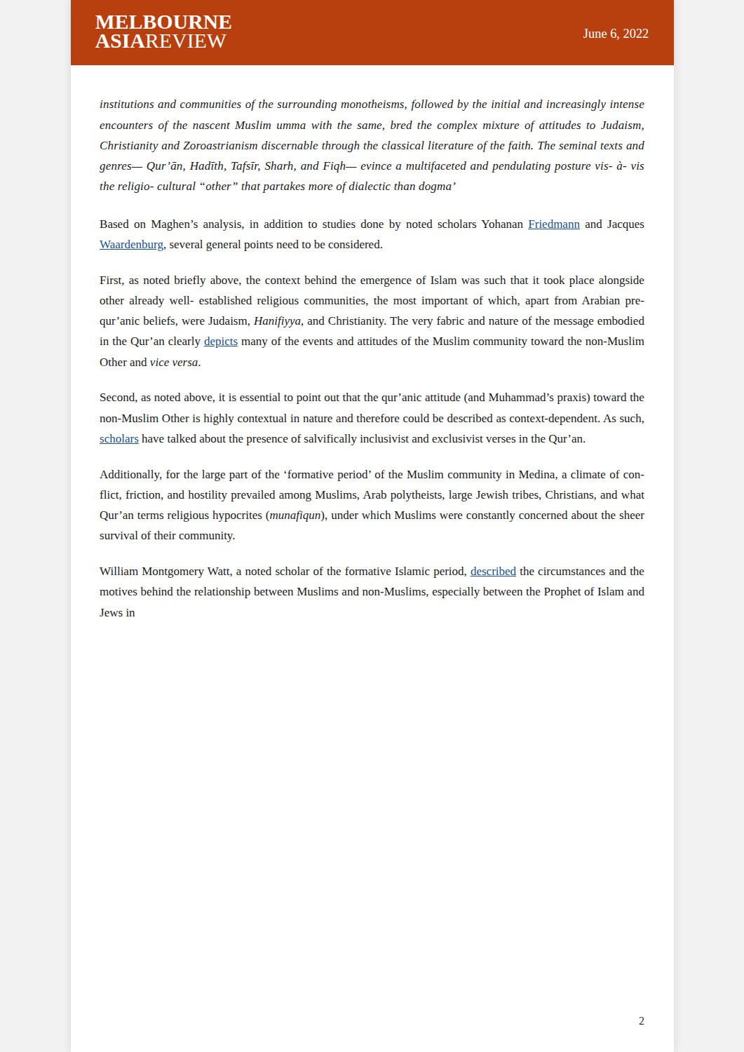Melbourne AsiaReview June 6, 2022
institutions and communities of the surrounding monotheisms, followed by the initial and increasingly intense encounters of the nascent Muslim umma with the same, bred the complex mixture of attitudes to Judaism, Christianity and Zoroastrianism discernable through the classical literature of the faith. The seminal texts and genres— Qur’ān, Hadīth, Tafsīr, Sharh, and Fiqh— evince a multifaceted and pendulating posture vis- à- vis the religio- cultural “other” that partakes more of dialectic than dogma’
Based on Maghen’s analysis, in addition to studies done by noted scholars Yohanan Friedmann and Jacques Waardenburg, several general points need to be considered.
First, as noted briefly above, the context behind the emergence of Islam was such that it took place alongside other already well- established religious communities, the most important of which, apart from Arabian pre- qur’anic beliefs, were Judaism, Hanifiyya, and Christianity. The very fabric and nature of the message embodied in the Qur’an clearly depicts many of the events and attitudes of the Muslim community toward the non-Muslim Other and vice versa.
Second, as noted above, it is essential to point out that the qur’anic attitude (and Muhammad’s praxis) toward the non-Muslim Other is highly contextual in nature and therefore could be described as context-dependent. As such, scholars have talked about the presence of salvifically inclusivist and exclusivist verses in the Qur’an.
Additionally, for the large part of the ‘formative period’ of the Muslim community in Medina, a climate of conflict, friction, and hostility prevailed among Muslims, Arab polytheists, large Jewish tribes, Christians, and what Qur’an terms religious hypocrites (munafiqun), under which Muslims were constantly concerned about the sheer survival of their community.
William Montgomery Watt, a noted scholar of the formative Islamic period, described the circumstances and the motives behind the relationship between Muslims and non-Muslims, especially between the Prophet of Islam and Jews in
2